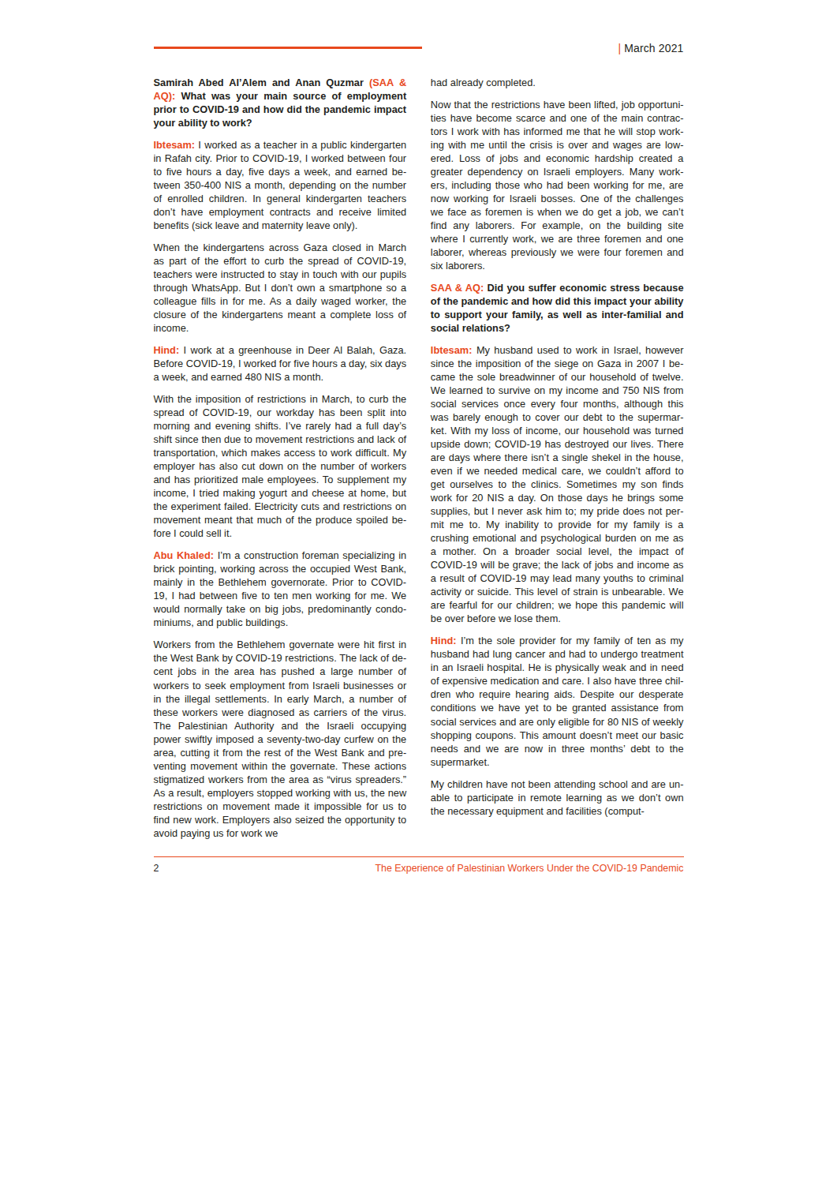|March 2021
Samirah Abed Al’Alem and Anan Quzmar (SAA & AQ): What was your main source of employment prior to COVID-19 and how did the pandemic impact your ability to work?
Ibtesam: I worked as a teacher in a public kindergarten in Rafah city. Prior to COVID-19, I worked between four to five hours a day, five days a week, and earned between 350-400 NIS a month, depending on the number of enrolled children. In general kindergarten teachers don’t have employment contracts and receive limited benefits (sick leave and maternity leave only).
When the kindergartens across Gaza closed in March as part of the effort to curb the spread of COVID-19, teachers were instructed to stay in touch with our pupils through WhatsApp. But I don’t own a smartphone so a colleague fills in for me. As a daily waged worker, the closure of the kindergartens meant a complete loss of income.
Hind: I work at a greenhouse in Deer Al Balah, Gaza. Before COVID-19, I worked for five hours a day, six days a week, and earned 480 NIS a month.
With the imposition of restrictions in March, to curb the spread of COVID-19, our workday has been split into morning and evening shifts. I’ve rarely had a full day’s shift since then due to movement restrictions and lack of transportation, which makes access to work difficult. My employer has also cut down on the number of workers and has prioritized male employees. To supplement my income, I tried making yogurt and cheese at home, but the experiment failed. Electricity cuts and restrictions on movement meant that much of the produce spoiled before I could sell it.
Abu Khaled: I’m a construction foreman specializing in brick pointing, working across the occupied West Bank, mainly in the Bethlehem governorate. Prior to COVID-19, I had between five to ten men working for me. We would normally take on big jobs, predominantly condominiums, and public buildings.
Workers from the Bethlehem governate were hit first in the West Bank by COVID-19 restrictions. The lack of decent jobs in the area has pushed a large number of workers to seek employment from Israeli businesses or in the illegal settlements. In early March, a number of these workers were diagnosed as carriers of the virus. The Palestinian Authority and the Israeli occupying power swiftly imposed a seventy-two-day curfew on the area, cutting it from the rest of the West Bank and preventing movement within the governate. These actions stigmatized workers from the area as “virus spreaders.” As a result, employers stopped working with us, the new restrictions on movement made it impossible for us to find new work. Employers also seized the opportunity to avoid paying us for work we
had already completed.
Now that the restrictions have been lifted, job opportunities have become scarce and one of the main contractors I work with has informed me that he will stop working with me until the crisis is over and wages are lowered. Loss of jobs and economic hardship created a greater dependency on Israeli employers. Many workers, including those who had been working for me, are now working for Israeli bosses. One of the challenges we face as foremen is when we do get a job, we can’t find any laborers. For example, on the building site where I currently work, we are three foremen and one laborer, whereas previously we were four foremen and six laborers.
SAA & AQ: Did you suffer economic stress because of the pandemic and how did this impact your ability to support your family, as well as inter-familial and social relations?
Ibtesam: My husband used to work in Israel, however since the imposition of the siege on Gaza in 2007 I became the sole breadwinner of our household of twelve. We learned to survive on my income and 750 NIS from social services once every four months, although this was barely enough to cover our debt to the supermarket. With my loss of income, our household was turned upside down; COVID-19 has destroyed our lives. There are days where there isn’t a single shekel in the house, even if we needed medical care, we couldn’t afford to get ourselves to the clinics. Sometimes my son finds work for 20 NIS a day. On those days he brings some supplies, but I never ask him to; my pride does not permit me to. My inability to provide for my family is a crushing emotional and psychological burden on me as a mother. On a broader social level, the impact of COVID-19 will be grave; the lack of jobs and income as a result of COVID-19 may lead many youths to criminal activity or suicide. This level of strain is unbearable. We are fearful for our children; we hope this pandemic will be over before we lose them.
Hind: I’m the sole provider for my family of ten as my husband had lung cancer and had to undergo treatment in an Israeli hospital. He is physically weak and in need of expensive medication and care. I also have three children who require hearing aids. Despite our desperate conditions we have yet to be granted assistance from social services and are only eligible for 80 NIS of weekly shopping coupons. This amount doesn’t meet our basic needs and we are now in three months’ debt to the supermarket.
My children have not been attending school and are unable to participate in remote learning as we don’t own the necessary equipment and facilities (comput-
2
The Experience of Palestinian Workers Under the COVID-19 Pandemic